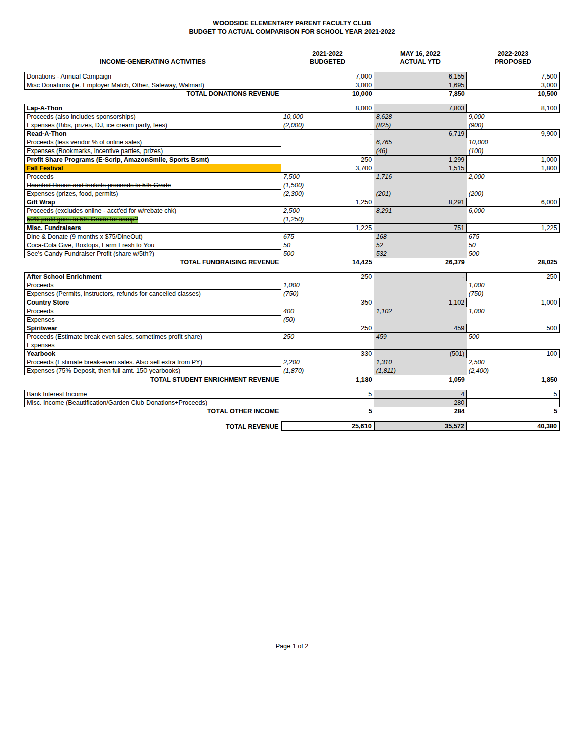WOODSIDE ELEMENTARY PARENT FACULTY CLUB
BUDGET TO ACTUAL COMPARISON FOR SCHOOL YEAR 2021-2022
| | 2021-2022 | MAY 16, 2022 | 2022-2023 |
| INCOME-GENERATING ACTIVITIES | BUDGETED | ACTUAL YTD | PROPOSED |
| Donations - Annual Campaign | 7,000 | 6,155 | 7,500 |
| Misc Donations (ie. Employer Match, Other, Safeway, Walmart) | 3,000 | 1,695 | 3,000 |
| TOTAL DONATIONS REVENUE | 10,000 | 7,850 | 10,500 |
| Lap-A-Thon | 8,000 | 7,803 | 8,100 |
| Proceeds (also includes sponsorships) | 10,000 | 8,628 | 9,000 |
| Expenses (Bibs, prizes, DJ, ice cream party, fees) | (2,000) | (825) | (900) |
| Read-A-Thon | - | 6,719 | 9,900 |
| Proceeds (less vendor % of online sales) | | 6,765 | 10,000 |
| Expenses (Bookmarks, incentive parties, prizes) | | (46) | (100) |
| Profit Share Programs (E-Scrip, AmazonSmile, Sports Bsmt) | 250 | 1,299 | 1,000 |
| Fall Festival | 3,700 | 1,515 | 1,800 |
| Proceeds | 7,500 | 1,716 | 2,000 |
| Haunted House and trinkets proceeds to 5th Grade | (1,500) | | |
| Expenses (prizes, food, permits) | (2,300) | (201) | (200) |
| Gift Wrap | 1,250 | 8,291 | 6,000 |
| Proceeds (excludes online - acct'ed for w/rebate chk) | 2,500 | 8,291 | 6,000 |
| 50% profit goes to 5th Grade for camp? | (1,250) | | |
| Misc. Fundraisers | 1,225 | 751 | 1,225 |
| Dine & Donate (9 months x $75/DineOut) | 675 | 168 | 675 |
| Coca-Cola Give, Boxtops, Farm Fresh to You | 50 | 52 | 50 |
| See's Candy Fundraiser Profit (share w/5th?) | 500 | 532 | 500 |
| TOTAL FUNDRAISING REVENUE | 14,425 | 26,379 | 28,025 |
| After School Enrichment | 250 | - | 250 |
| Proceeds | 1,000 | | 1,000 |
| Expenses (Permits, instructors, refunds for cancelled classes) | (750) | | (750) |
| Country Store | 350 | 1,102 | 1,000 |
| Proceeds | 400 | 1,102 | 1,000 |
| Expenses | (50) | | |
| Spiritwear | 250 | 459 | 500 |
| Proceeds (Estimate break even sales, sometimes profit share) | 250 | 459 | 500 |
| Expenses | | | |
| Yearbook | 330 | (501) | 100 |
| Proceeds (Estimate break-even sales. Also sell extra from PY) | 2,200 | 1,310 | 2,500 |
| Expenses (75% Deposit, then full amt. 150 yearbooks) | (1,870) | (1,811) | (2,400) |
| TOTAL STUDENT ENRICHMENT REVENUE | 1,180 | 1,059 | 1,850 |
| Bank Interest Income | 5 | 4 | 5 |
| Misc. Income (Beautification/Garden Club Donations+Proceeds) | | 280 | |
| TOTAL OTHER INCOME | 5 | 284 | 5 |
| TOTAL REVENUE | 25,610 | 35,572 | 40,380 |
Page 1 of 2